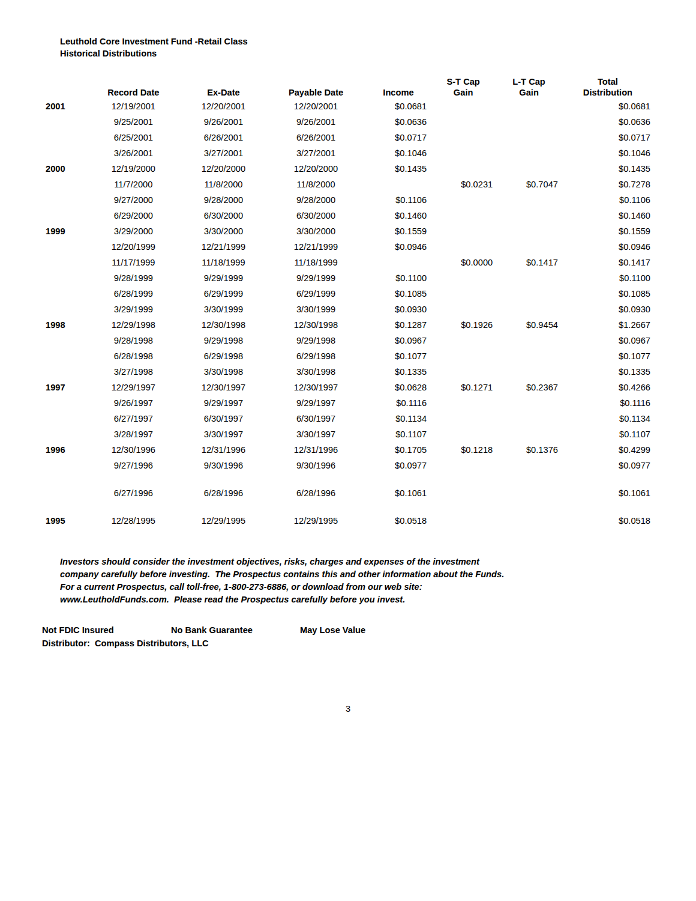Leuthold Core Investment Fund -Retail Class
Historical Distributions
| | | | | | S-T Cap | L-T Cap | Total |
| --- | --- | --- | --- | --- | --- | --- | --- |
| | Record Date | Ex-Date | Payable Date | Income | Gain | Gain | Distribution |
| 2001 | 12/19/2001 | 12/20/2001 | 12/20/2001 | $0.0681 | | | $0.0681 |
| | 9/25/2001 | 9/26/2001 | 9/26/2001 | $0.0636 | | | $0.0636 |
| | 6/25/2001 | 6/26/2001 | 6/26/2001 | $0.0717 | | | $0.0717 |
| | 3/26/2001 | 3/27/2001 | 3/27/2001 | $0.1046 | | | $0.1046 |
| 2000 | 12/19/2000 | 12/20/2000 | 12/20/2000 | $0.1435 | | | $0.1435 |
| | 11/7/2000 | 11/8/2000 | 11/8/2000 | | $0.0231 | $0.7047 | $0.7278 |
| | 9/27/2000 | 9/28/2000 | 9/28/2000 | $0.1106 | | | $0.1106 |
| | 6/29/2000 | 6/30/2000 | 6/30/2000 | $0.1460 | | | $0.1460 |
| 1999 | 3/29/2000 | 3/30/2000 | 3/30/2000 | $0.1559 | | | $0.1559 |
| | 12/20/1999 | 12/21/1999 | 12/21/1999 | $0.0946 | | | $0.0946 |
| | 11/17/1999 | 11/18/1999 | 11/18/1999 | | $0.0000 | $0.1417 | $0.1417 |
| | 9/28/1999 | 9/29/1999 | 9/29/1999 | $0.1100 | | | $0.1100 |
| | 6/28/1999 | 6/29/1999 | 6/29/1999 | $0.1085 | | | $0.1085 |
| | 3/29/1999 | 3/30/1999 | 3/30/1999 | $0.0930 | | | $0.0930 |
| 1998 | 12/29/1998 | 12/30/1998 | 12/30/1998 | $0.1287 | $0.1926 | $0.9454 | $1.2667 |
| | 9/28/1998 | 9/29/1998 | 9/29/1998 | $0.0967 | | | $0.0967 |
| | 6/28/1998 | 6/29/1998 | 6/29/1998 | $0.1077 | | | $0.1077 |
| | 3/27/1998 | 3/30/1998 | 3/30/1998 | $0.1335 | | | $0.1335 |
| 1997 | 12/29/1997 | 12/30/1997 | 12/30/1997 | $0.0628 | $0.1271 | $0.2367 | $0.4266 |
| | 9/26/1997 | 9/29/1997 | 9/29/1997 | $0.1116 | | | $0.1116 |
| | 6/27/1997 | 6/30/1997 | 6/30/1997 | $0.1134 | | | $0.1134 |
| | 3/28/1997 | 3/30/1997 | 3/30/1997 | $0.1107 | | | $0.1107 |
| 1996 | 12/30/1996 | 12/31/1996 | 12/31/1996 | $0.1705 | $0.1218 | $0.1376 | $0.4299 |
| | 9/27/1996 | 9/30/1996 | 9/30/1996 | $0.0977 | | | $0.0977 |
| | 6/27/1996 | 6/28/1996 | 6/28/1996 | $0.1061 | | | $0.1061 |
| 1995 | 12/28/1995 | 12/29/1995 | 12/29/1995 | $0.0518 | | | $0.0518 |
Investors should consider the investment objectives, risks, charges and expenses of the investment company carefully before investing. The Prospectus contains this and other information about the Funds. For a current Prospectus, call toll-free, 1-800-273-6886, or download from our web site: www.LeutholdFunds.com. Please read the Prospectus carefully before you invest.
Not FDIC Insured No Bank Guarantee May Lose Value
Distributor: Compass Distributors, LLC
3